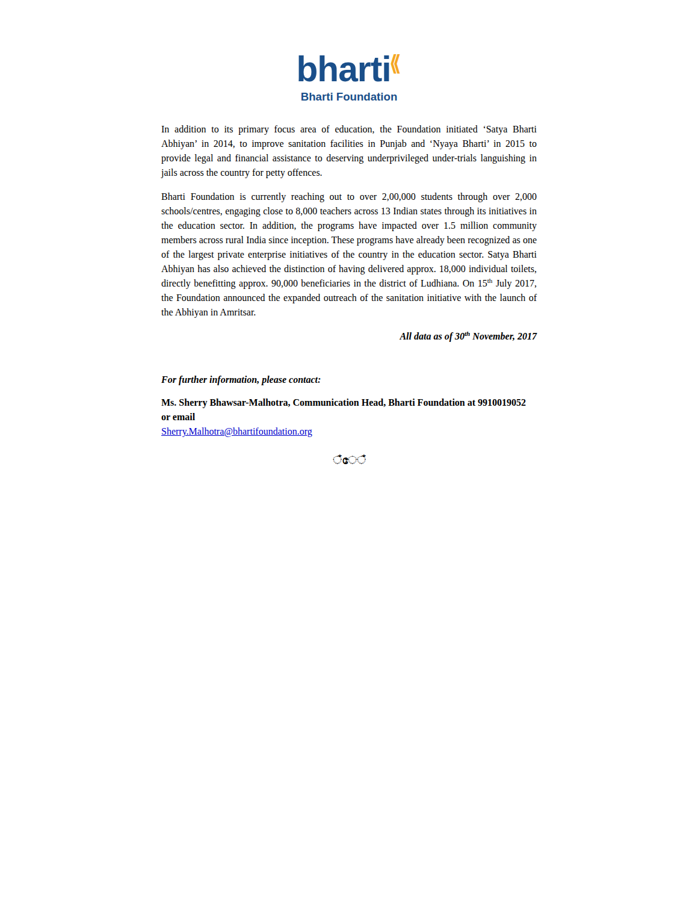bharti⟪
Bharti Foundation
In addition to its primary focus area of education, the Foundation initiated ‘Satya Bharti Abhiyan’ in 2014, to improve sanitation facilities in Punjab and ‘Nyaya Bharti’ in 2015 to provide legal and financial assistance to deserving underprivileged under-trials languishing in jails across the country for petty offences.
Bharti Foundation is currently reaching out to over 2,00,000 students through over 2,000 schools/centres, engaging close to 8,000 teachers across 13 Indian states through its initiatives in the education sector. In addition, the programs have impacted over 1.5 million community members across rural India since inception. These programs have already been recognized as one of the largest private enterprise initiatives of the country in the education sector. Satya Bharti Abhiyan has also achieved the distinction of having delivered approx. 18,000 individual toilets, directly benefitting approx. 90,000 beneficiaries in the district of Ludhiana. On 15th July 2017, the Foundation announced the expanded outreach of the sanitation initiative with the launch of the Abhiyan in Amritsar.
All data as of 30th November, 2017
For further information, please contact:
Ms. Sherry Bhawsar-Malhotra, Communication Head, Bharti Foundation at 9910019052 or email
Sherry.Malhotra@bhartifoundation.org
ঁേঁ